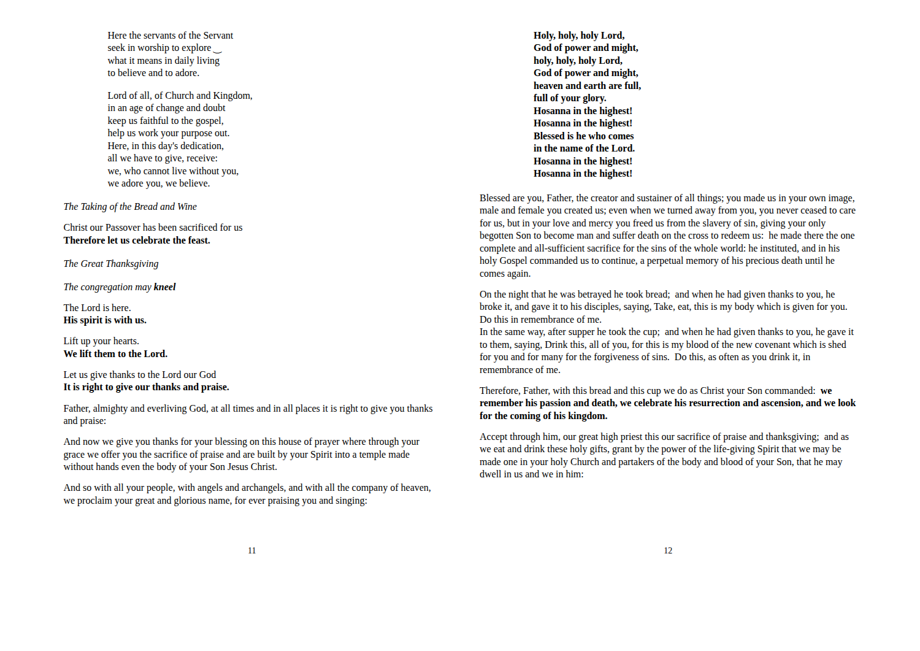Here the servants of the Servant
seek in worship to explore ‿
what it means in daily living
to believe and to adore.
Lord of all, of Church and Kingdom,
in an age of change and doubt
keep us faithful to the gospel,
help us work your purpose out.
Here, in this day's dedication,
all we have to give, receive:
we, who cannot live without you,
we adore you, we believe.
The Taking of the Bread and Wine
Christ our Passover has been sacrificed for us
Therefore let us celebrate the feast.
The Great Thanksgiving
The congregation may kneel
The Lord is here.
His spirit is with us.
Lift up your hearts.
We lift them to the Lord.
Let us give thanks to the Lord our God
It is right to give our thanks and praise.
Father, almighty and everliving God, at all times and in all places it is right to give you thanks and praise:
And now we give you thanks for your blessing on this house of prayer where through your grace we offer you the sacrifice of praise and are built by your Spirit into a temple made without hands even the body of your Son Jesus Christ.
And so with all your people, with angels and archangels, and with all the company of heaven, we proclaim your great and glorious name, for ever praising you and singing:
11
Holy, holy, holy Lord,
God of power and might,
holy, holy, holy Lord,
God of power and might,
heaven and earth are full,
full of your glory.
Hosanna in the highest!
Hosanna in the highest!
Blessed is he who comes
in the name of the Lord.
Hosanna in the highest!
Hosanna in the highest!
Blessed are you, Father, the creator and sustainer of all things; you made us in your own image, male and female you created us; even when we turned away from you, you never ceased to care for us, but in your love and mercy you freed us from the slavery of sin, giving your only begotten Son to become man and suffer death on the cross to redeem us: he made there the one complete and all-sufficient sacrifice for the sins of the whole world: he instituted, and in his holy Gospel commanded us to continue, a perpetual memory of his precious death until he comes again.
On the night that he was betrayed he took bread; and when he had given thanks to you, he broke it, and gave it to his disciples, saying, Take, eat, this is my body which is given for you. Do this in remembrance of me.
In the same way, after supper he took the cup; and when he had given thanks to you, he gave it to them, saying, Drink this, all of you, for this is my blood of the new covenant which is shed for you and for many for the forgiveness of sins. Do this, as often as you drink it, in remembrance of me.
Therefore, Father, with this bread and this cup we do as Christ your Son commanded: we remember his passion and death, we celebrate his resurrection and ascension, and we look for the coming of his kingdom.
Accept through him, our great high priest this our sacrifice of praise and thanksgiving; and as we eat and drink these holy gifts, grant by the power of the life-giving Spirit that we may be made one in your holy Church and partakers of the body and blood of your Son, that he may dwell in us and we in him:
12